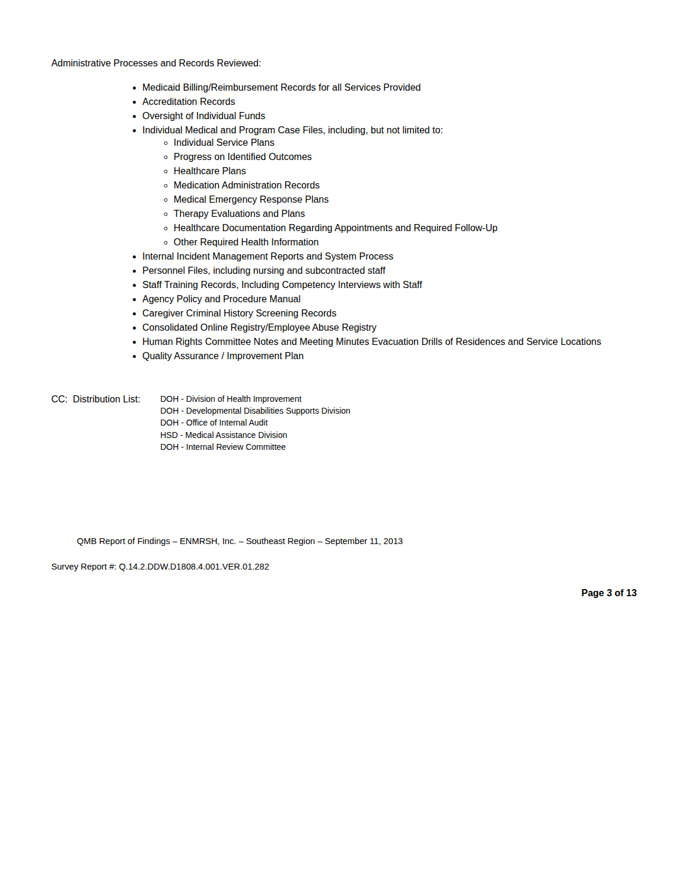Administrative Processes and Records Reviewed:
Medicaid Billing/Reimbursement Records for all Services Provided
Accreditation Records
Oversight of Individual Funds
Individual Medical and Program Case Files, including, but not limited to:
Individual Service Plans
Progress on Identified Outcomes
Healthcare Plans
Medication Administration Records
Medical Emergency Response Plans
Therapy Evaluations and Plans
Healthcare Documentation Regarding Appointments and Required Follow-Up
Other Required Health Information
Internal Incident Management Reports and System Process
Personnel Files, including nursing and subcontracted staff
Staff Training Records, Including Competency Interviews with Staff
Agency Policy and Procedure Manual
Caregiver Criminal History Screening Records
Consolidated Online Registry/Employee Abuse Registry
Human Rights Committee Notes and Meeting Minutes Evacuation Drills of Residences and Service Locations
Quality Assurance / Improvement Plan
CC: Distribution List:
DOH - Division of Health Improvement
DOH - Developmental Disabilities Supports Division
DOH - Office of Internal Audit
HSD - Medical Assistance Division
DOH - Internal Review Committee
QMB Report of Findings – ENMRSH, Inc. – Southeast Region – September 11, 2013
Survey Report #: Q.14.2.DDW.D1808.4.001.VER.01.282
Page 3 of 13